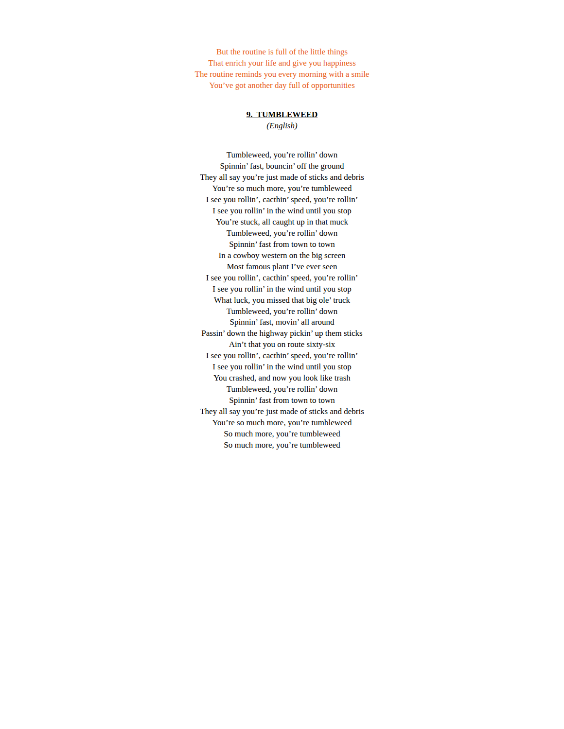But the routine is full of the little things
That enrich your life and give you happiness
The routine reminds you every morning with a smile
You’ve got another day full of opportunities
9. TUMBLEWEED
(English)
Tumbleweed, you’re rollin’ down
Spinnin’ fast, bouncin’ off the ground
They all say you’re just made of sticks and debris
You’re so much more, you’re tumbleweed
I see you rollin’, cacthin’ speed, you’re rollin’
I see you rollin’ in the wind until you stop
You’re stuck, all caught up in that muck
Tumbleweed, you’re rollin’ down
Spinnin’ fast from town to town
In a cowboy western on the big screen
Most famous plant I’ve ever seen
I see you rollin’, cacthin’ speed, you’re rollin’
I see you rollin’ in the wind until you stop
What luck, you missed that big ole’ truck
Tumbleweed, you’re rollin’ down
Spinnin’ fast, movin’ all around
Passin’ down the highway pickin’ up them sticks
Ain’t that you on route sixty-six
I see you rollin’, cacthin’ speed, you’re rollin’
I see you rollin’ in the wind until you stop
You crashed, and now you look like trash
Tumbleweed, you’re rollin’ down
Spinnin’ fast from town to town
They all say you’re just made of sticks and debris
You’re so much more, you’re tumbleweed
So much more, you’re tumbleweed
So much more, you’re tumbleweed